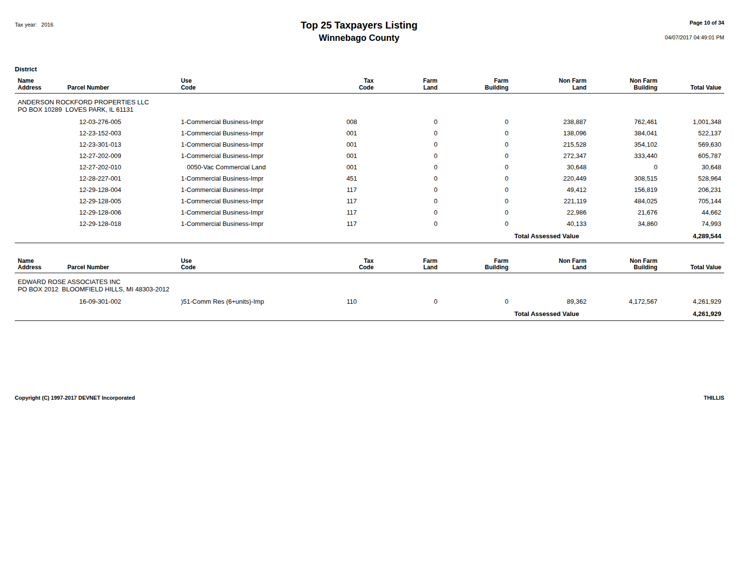Tax year: 2016
Top 25 Taxpayers Listing
Winnebago County
Page 10 of 34
04/07/2017 04:49:01 PM
District
| Name Address | Parcel Number | Use Code | Tax Code | Farm Land | Farm Building | Non Farm Land | Non Farm Building | Total Value |
| --- | --- | --- | --- | --- | --- | --- | --- | --- |
| ANDERSON ROCKFORD PROPERTIES LLC |
| PO BOX 10289 LOVES PARK, IL 61131 |
| | 12-03-276-005 | 1-Commercial Business-Impr | 008 | 0 | 0 | 238,887 | 762,461 | 1,001,348 |
| | 12-23-152-003 | 1-Commercial Business-Impr | 001 | 0 | 0 | 138,096 | 384,041 | 522,137 |
| | 12-23-301-013 | 1-Commercial Business-Impr | 001 | 0 | 0 | 215,528 | 354,102 | 569,630 |
| | 12-27-202-009 | 1-Commercial Business-Impr | 001 | 0 | 0 | 272,347 | 333,440 | 605,787 |
| | 12-27-202-010 | 0050-Vac Commercial Land | 001 | 0 | 0 | 30,648 | 0 | 30,648 |
| | 12-28-227-001 | 1-Commercial Business-Impr | 451 | 0 | 0 | 220,449 | 308,515 | 528,964 |
| | 12-29-128-004 | 1-Commercial Business-Impr | 117 | 0 | 0 | 49,412 | 156,819 | 206,231 |
| | 12-29-128-005 | 1-Commercial Business-Impr | 117 | 0 | 0 | 221,119 | 484,025 | 705,144 |
| | 12-29-128-006 | 1-Commercial Business-Impr | 117 | 0 | 0 | 22,986 | 21,676 | 44,662 |
| | 12-29-128-018 | 1-Commercial Business-Impr | 117 | 0 | 0 | 40,133 | 34,860 | 74,993 |
| | Total Assessed Value | 4,289,544 |
| Name Address | Parcel Number | Use Code | Tax Code | Farm Land | Farm Building | Non Farm Land | Non Farm Building | Total Value |
| --- | --- | --- | --- | --- | --- | --- | --- | --- |
| EDWARD ROSE ASSOCIATES INC |
| PO BOX 2012 BLOOMFIELD HILLS, MI 48303-2012 |
| | 16-09-301-002 | )51-Comm Res (6+units)-Imp | 110 | 0 | 0 | 89,362 | 4,172,567 | 4,261,929 |
| | Total Assessed Value | 4,261,929 |
Copyright (C) 1997-2017 DEVNET Incorporated
THILLIS